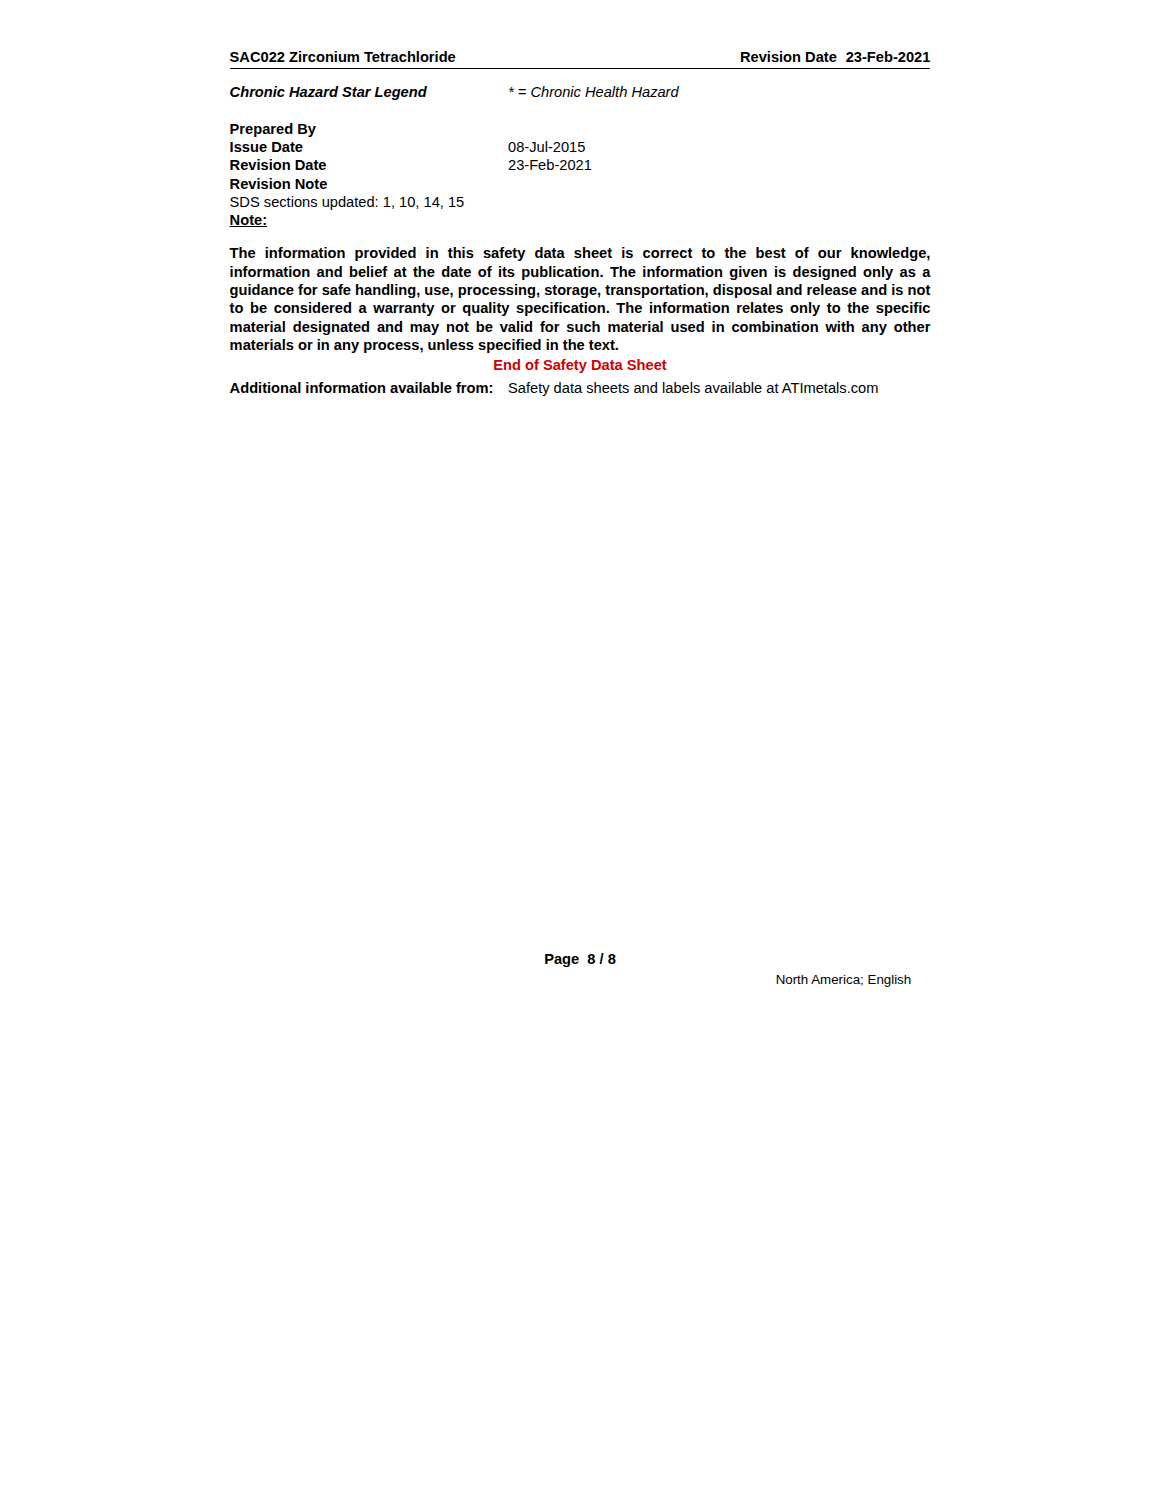SAC022 Zirconium Tetrachloride
Revision Date23-Feb-2021
Chronic Hazard Star Legend
* = Chronic Health Hazard
Prepared By
Issue Date
08-Jul-2015
Revision Date
23-Feb-2021
Revision Note
SDS sections updated: 1, 10, 14, 15
Note:
The information provided in this safety data sheet is correct to the best of our knowledge, information and belief at the date of its publication. The information given is designed only as a guidance for safe handling, use, processing, storage, transportation, disposal and release and is not to be considered a warranty or quality specification. The information relates only to the specific material designated and may not be valid for such material used in combination with any other materials or in any process, unless specified in the text.
End of Safety Data Sheet
Additional information available from:
Safety data sheets and labels available at ATImetals.com
Page 8 / 8
North America; English